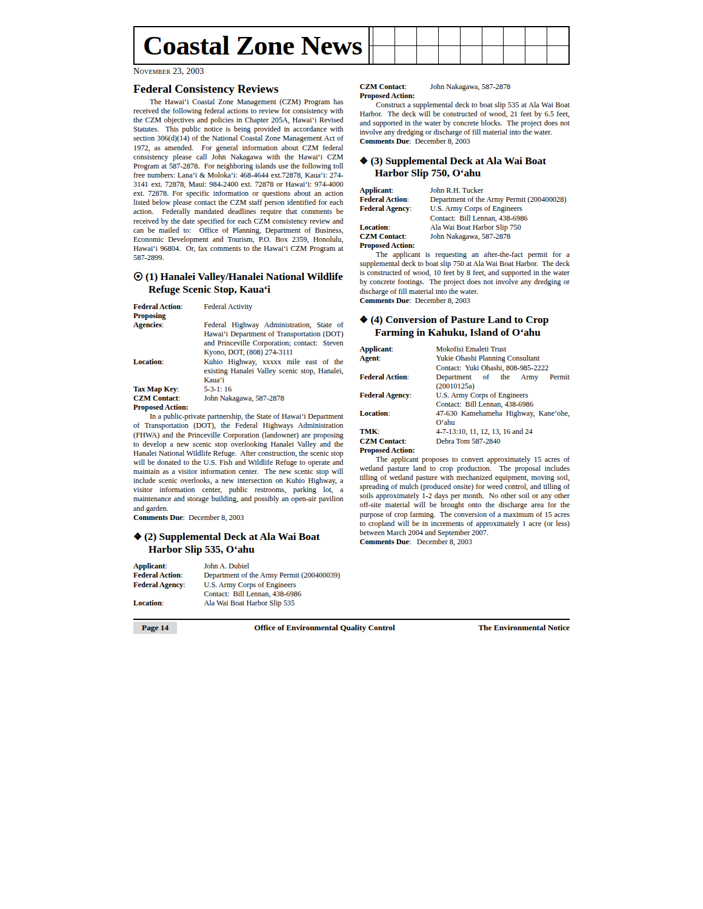Coastal Zone News
November 23, 2003
Federal Consistency Reviews
The Hawaiʻi Coastal Zone Management (CZM) Program has received the following federal actions to review for consistency with the CZM objectives and policies in Chapter 205A, Hawaiʻi Revised Statutes. This public notice is being provided in accordance with section 306(d)(14) of the National Coastal Zone Management Act of 1972, as amended. For general information about CZM federal consistency please call John Nakagawa with the Hawaiʻi CZM Program at 587-2878. For neighboring islands use the following toll free numbers: Lanaʻi & Molokaʻi: 468-4644 ext.72878, Kauaʻi: 274-3141 ext. 72878, Maui: 984-2400 ext. 72878 or Hawaiʻi: 974-4000 ext. 72878. For specific information or questions about an action listed below please contact the CZM staff person identified for each action. Federally mandated deadlines require that comments be received by the date specified for each CZM consistency review and can be mailed to: Office of Planning, Department of Business, Economic Development and Tourism, P.O. Box 2359, Honolulu, Hawaiʻi 96804. Or, fax comments to the Hawaiʻi CZM Program at 587-2899.
⦿(1) Hanalei Valley/Hanalei National Wildlife Refuge Scenic Stop, Kauaʻi
| Federal Action : | Federal Activity |
| Proposing | |
| Agencies : | Federal Highway Administration, State of Hawaiʻi Department of Transportation (DOT) and Princeville Corporation; contact: Steven Kyono, DOT, (808) 274-3111 |
| Location : | Kuhio Highway, xxxxx mile east of the existing Hanalei Valley scenic stop, Hanalei, Kauaʻi |
| Tax Map Key : | 5-3-1: 16 |
| CZM Contact : | John Nakagawa, 587-2878 |
Proposed Action:
In a public-private partnership, the State of Hawaiʻi Department of Transportation (DOT), the Federal Highways Administration (FHWA) and the Princeville Corporation (landowner) are proposing to develop a new scenic stop overlooking Hanalei Valley and the Hanalei National Wildlife Refuge. After construction, the scenic stop will be donated to the U.S. Fish and Wildlife Refuge to operate and maintain as a visitor information center. The new scenic stop will include scenic overlooks, a new intersection on Kuhio Highway, a visitor information center, public restrooms, parking lot, a maintenance and storage building, and possibly an open-air pavilion and garden.
Comments Due: December 8, 2003
❖(2) Supplemental Deck at Ala Wai Boat Harbor Slip 535, Oʻahu
| Applicant : | John A. Dubiel |
| Federal Action : | Department of the Army Permit (200400039) |
| Federal Agency : | U.S. Army Corps of Engineers Contact: Bill Lennan, 438-6986 |
| Location : | Ala Wai Boat Harbor Slip 535 |
| CZM Contact : | John Nakagawa, 587-2878 |
Proposed Action:
Construct a supplemental deck to boat slip 535 at Ala Wai Boat Harbor. The deck will be constructed of wood, 21 feet by 6.5 feet, and supported in the water by concrete blocks. The project does not involve any dredging or discharge of fill material into the water.
Comments Due: December 8, 2003
❖(3) Supplemental Deck at Ala Wai Boat Harbor Slip 750, Oʻahu
| Applicant : | John R.H. Tucker |
| Federal Action : | Department of the Army Permit (200400028) |
| Federal Agency : | U.S. Army Corps of Engineers Contact: Bill Lennan, 438-6986 |
| Location : | Ala Wai Boat Harbor Slip 750 |
| CZM Contact : | John Nakagawa, 587-2878 |
Proposed Action:
The applicant is requesting an after-the-fact permit for a supplemental deck to boat slip 750 at Ala Wai Boat Harbor. The deck is constructed of wood, 10 feet by 8 feet, and supported in the water by concrete footings. The project does not involve any dredging or discharge of fill material into the water.
Comments Due: December 8, 2003
❖(4) Conversion of Pasture Land to Crop Farming in Kahuku, Island of Oʻahu
| Applicant : | Mokofisi Emaleti Trust |
| Agent : | Yukie Ohashi Planning Consultant Contact: Yuki Ohashi, 808-985-2222 |
| Federal Action : | Department of the Army Permit (20010125a) |
| Federal Agency : | U.S. Army Corps of Engineers Contact: Bill Lennan, 438-6986 |
| Location : | 47-630 Kamehameha Highway, Kaneʻohe, Oʻahu |
| TMK : | 4-7-13:10, 11, 12, 13, 16 and 24 |
| CZM Contact : | Debra Tom 587-2840 |
Proposed Action:
The applicant proposes to convert approximately 15 acres of wetland pasture land to crop production. The proposal includes tilling of wetland pasture with mechanized equipment, moving soil, spreading of mulch (produced onsite) for weed control, and tilling of soils approximately 1-2 days per month. No other soil or any other off-site material will be brought onto the discharge area for the purpose of crop farming. The conversion of a maximum of 15 acres to cropland will be in increments of approximately 1 acre (or less) between March 2004 and September 2007.
Comments Due: December 8, 2003
Page 14
Office of Environmental Quality Control
The Environmental Notice